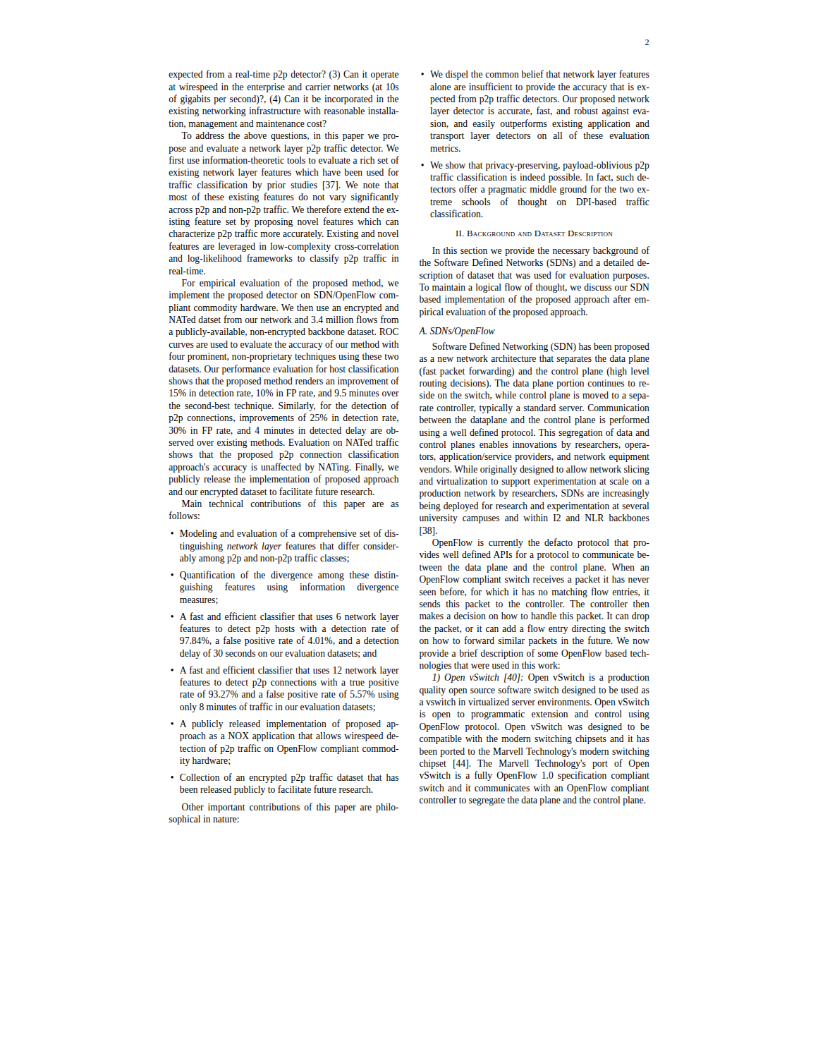2
expected from a real-time p2p detector? (3) Can it operate at wirespeed in the enterprise and carrier networks (at 10s of gigabits per second)?, (4) Can it be incorporated in the existing networking infrastructure with reasonable installation, management and maintenance cost?
To address the above questions, in this paper we propose and evaluate a network layer p2p traffic detector. We first use information-theoretic tools to evaluate a rich set of existing network layer features which have been used for traffic classification by prior studies [37]. We note that most of these existing features do not vary significantly across p2p and non-p2p traffic. We therefore extend the existing feature set by proposing novel features which can characterize p2p traffic more accurately. Existing and novel features are leveraged in low-complexity cross-correlation and log-likelihood frameworks to classify p2p traffic in real-time.
For empirical evaluation of the proposed method, we implement the proposed detector on SDN/OpenFlow compliant commodity hardware. We then use an encrypted and NATed datset from our network and 3.4 million flows from a publicly-available, non-encrypted backbone dataset. ROC curves are used to evaluate the accuracy of our method with four prominent, non-proprietary techniques using these two datasets. Our performance evaluation for host classification shows that the proposed method renders an improvement of 15% in detection rate, 10% in FP rate, and 9.5 minutes over the second-best technique. Similarly, for the detection of p2p connections, improvements of 25% in detection rate, 30% in FP rate, and 4 minutes in detected delay are observed over existing methods. Evaluation on NATed traffic shows that the proposed p2p connection classification approach's accuracy is unaffected by NATing. Finally, we publicly release the implementation of proposed approach and our encrypted dataset to facilitate future research.
Main technical contributions of this paper are as follows:
Modeling and evaluation of a comprehensive set of distinguishing network layer features that differ considerably among p2p and non-p2p traffic classes;
Quantification of the divergence among these distinguishing features using information divergence measures;
A fast and efficient classifier that uses 6 network layer features to detect p2p hosts with a detection rate of 97.84%, a false positive rate of 4.01%, and a detection delay of 30 seconds on our evaluation datasets; and
A fast and efficient classifier that uses 12 network layer features to detect p2p connections with a true positive rate of 93.27% and a false positive rate of 5.57% using only 8 minutes of traffic in our evaluation datasets;
A publicly released implementation of proposed approach as a NOX application that allows wirespeed detection of p2p traffic on OpenFlow compliant commodity hardware;
Collection of an encrypted p2p traffic dataset that has been released publicly to facilitate future research.
Other important contributions of this paper are philosophical in nature:
We dispel the common belief that network layer features alone are insufficient to provide the accuracy that is expected from p2p traffic detectors. Our proposed network layer detector is accurate, fast, and robust against evasion, and easily outperforms existing application and transport layer detectors on all of these evaluation metrics.
We show that privacy-preserving, payload-oblivious p2p traffic classification is indeed possible. In fact, such detectors offer a pragmatic middle ground for the two extreme schools of thought on DPI-based traffic classification.
II. Background and Dataset Description
In this section we provide the necessary background of the Software Defined Networks (SDNs) and a detailed description of dataset that was used for evaluation purposes. To maintain a logical flow of thought, we discuss our SDN based implementation of the proposed approach after empirical evaluation of the proposed approach.
A. SDNs/OpenFlow
Software Defined Networking (SDN) has been proposed as a new network architecture that separates the data plane (fast packet forwarding) and the control plane (high level routing decisions). The data plane portion continues to reside on the switch, while control plane is moved to a separate controller, typically a standard server. Communication between the dataplane and the control plane is performed using a well defined protocol. This segregation of data and control planes enables innovations by researchers, operators, application/service providers, and network equipment vendors. While originally designed to allow network slicing and virtualization to support experimentation at scale on a production network by researchers, SDNs are increasingly being deployed for research and experimentation at several university campuses and within I2 and NLR backbones [38].
OpenFlow is currently the defacto protocol that provides well defined APIs for a protocol to communicate between the data plane and the control plane. When an OpenFlow compliant switch receives a packet it has never seen before, for which it has no matching flow entries, it sends this packet to the controller. The controller then makes a decision on how to handle this packet. It can drop the packet, or it can add a flow entry directing the switch on how to forward similar packets in the future. We now provide a brief description of some OpenFlow based technologies that were used in this work:
1) Open vSwitch [40]: Open vSwitch is a production quality open source software switch designed to be used as a vswitch in virtualized server environments. Open vSwitch is open to programmatic extension and control using OpenFlow protocol. Open vSwitch was designed to be compatible with the modern switching chipsets and it has been ported to the Marvell Technology's modern switching chipset [44]. The Marvell Technology's port of Open vSwitch is a fully OpenFlow 1.0 specification compliant switch and it communicates with an OpenFlow compliant controller to segregate the data plane and the control plane.